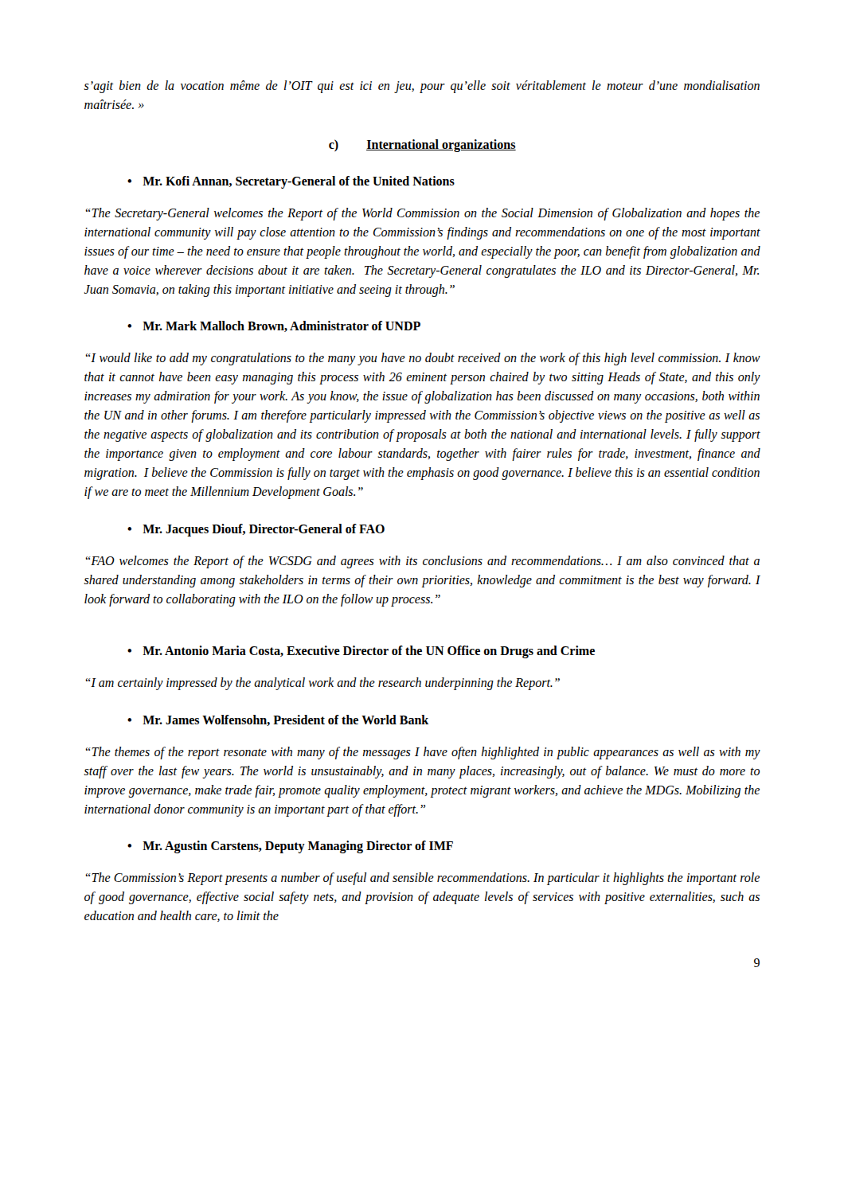s’agit bien de la vocation même de l’OIT qui est ici en jeu, pour qu’elle soit véritablement le moteur d’une mondialisation maîtrisée. »
c) International organizations
Mr. Kofi Annan, Secretary-General of the United Nations
“The Secretary-General welcomes the Report of the World Commission on the Social Dimension of Globalization and hopes the international community will pay close attention to the Commission’s findings and recommendations on one of the most important issues of our time – the need to ensure that people throughout the world, and especially the poor, can benefit from globalization and have a voice wherever decisions about it are taken. The Secretary-General congratulates the ILO and its Director-General, Mr. Juan Somavia, on taking this important initiative and seeing it through.”
Mr. Mark Malloch Brown, Administrator of UNDP
“I would like to add my congratulations to the many you have no doubt received on the work of this high level commission. I know that it cannot have been easy managing this process with 26 eminent person chaired by two sitting Heads of State, and this only increases my admiration for your work. As you know, the issue of globalization has been discussed on many occasions, both within the UN and in other forums. I am therefore particularly impressed with the Commission’s objective views on the positive as well as the negative aspects of globalization and its contribution of proposals at both the national and international levels. I fully support the importance given to employment and core labour standards, together with fairer rules for trade, investment, finance and migration. I believe the Commission is fully on target with the emphasis on good governance. I believe this is an essential condition if we are to meet the Millennium Development Goals.”
Mr. Jacques Diouf, Director-General of FAO
“FAO welcomes the Report of the WCSDG and agrees with its conclusions and recommendations… I am also convinced that a shared understanding among stakeholders in terms of their own priorities, knowledge and commitment is the best way forward. I look forward to collaborating with the ILO on the follow up process.”
Mr. Antonio Maria Costa, Executive Director of the UN Office on Drugs and Crime
“I am certainly impressed by the analytical work and the research underpinning the Report.”
Mr. James Wolfensohn, President of the World Bank
“The themes of the report resonate with many of the messages I have often highlighted in public appearances as well as with my staff over the last few years. The world is unsustainably, and in many places, increasingly, out of balance. We must do more to improve governance, make trade fair, promote quality employment, protect migrant workers, and achieve the MDGs. Mobilizing the international donor community is an important part of that effort.”
Mr. Agustin Carstens, Deputy Managing Director of IMF
“The Commission’s Report presents a number of useful and sensible recommendations. In particular it highlights the important role of good governance, effective social safety nets, and provision of adequate levels of services with positive externalities, such as education and health care, to limit the
9